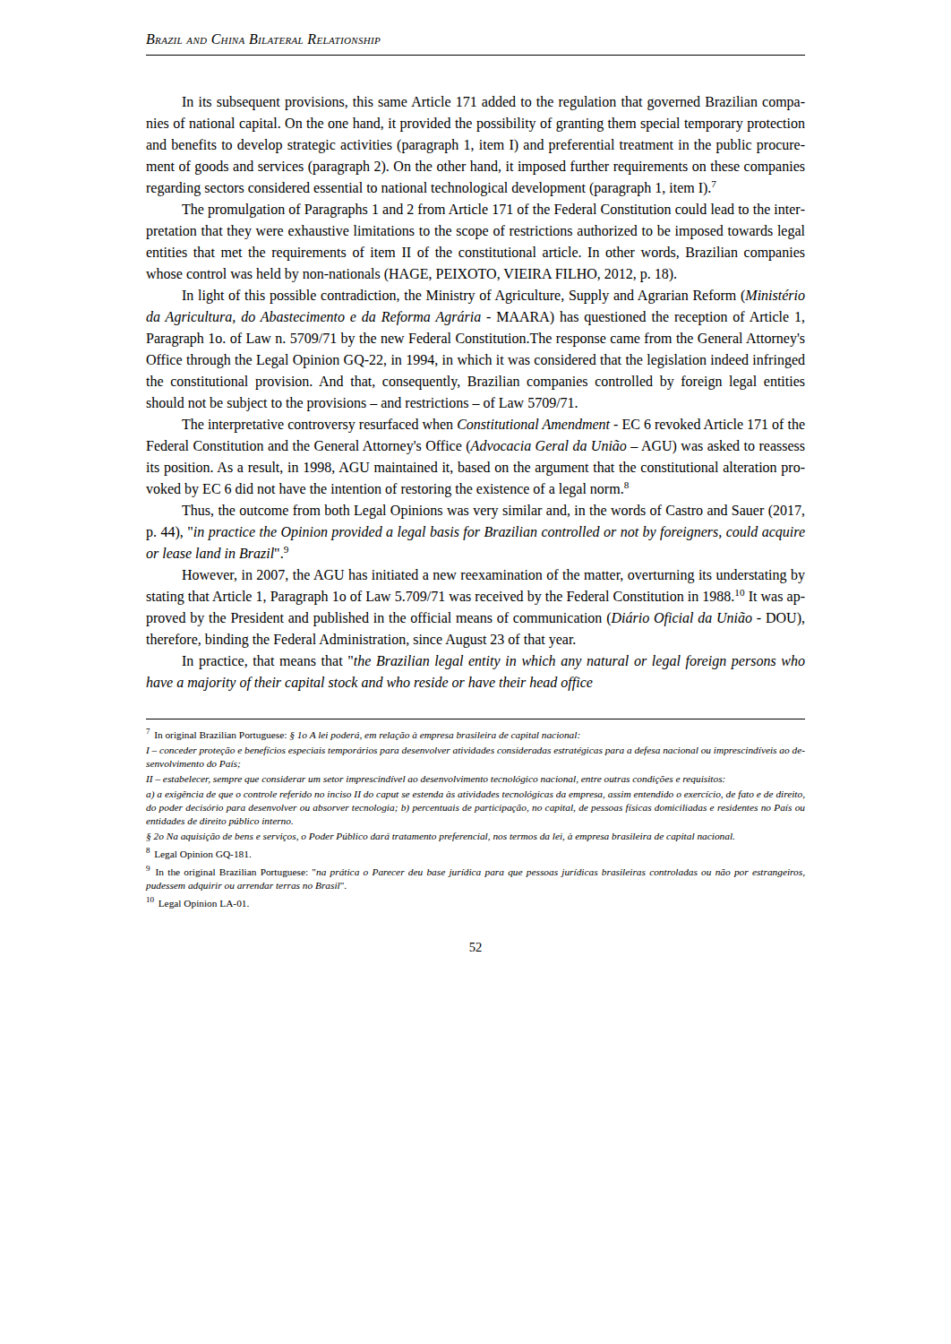Brazil and China Bilateral Relationship
In its subsequent provisions, this same Article 171 added to the regulation that governed Brazilian companies of national capital. On the one hand, it provided the possibility of granting them special temporary protection and benefits to develop strategic activities (paragraph 1, item I) and preferential treatment in the public procurement of goods and services (paragraph 2). On the other hand, it imposed further requirements on these companies regarding sectors considered essential to national technological development (paragraph 1, item I).7
The promulgation of Paragraphs 1 and 2 from Article 171 of the Federal Constitution could lead to the interpretation that they were exhaustive limitations to the scope of restrictions authorized to be imposed towards legal entities that met the requirements of item II of the constitutional article. In other words, Brazilian companies whose control was held by non-nationals (HAGE, PEIXOTO, VIEIRA FILHO, 2012, p. 18).
In light of this possible contradiction, the Ministry of Agriculture, Supply and Agrarian Reform (Ministério da Agricultura, do Abastecimento e da Reforma Agrária - MAARA) has questioned the reception of Article 1, Paragraph 1o. of Law n. 5709/71 by the new Federal Constitution.The response came from the General Attorney's Office through the Legal Opinion GQ-22, in 1994, in which it was considered that the legislation indeed infringed the constitutional provision. And that, consequently, Brazilian companies controlled by foreign legal entities should not be subject to the provisions – and restrictions – of Law 5709/71.
The interpretative controversy resurfaced when Constitutional Amendment - EC 6 revoked Article 171 of the Federal Constitution and the General Attorney's Office (Advocacia Geral da União – AGU) was asked to reassess its position. As a result, in 1998, AGU maintained it, based on the argument that the constitutional alteration provoked by EC 6 did not have the intention of restoring the existence of a legal norm.8
Thus, the outcome from both Legal Opinions was very similar and, in the words of Castro and Sauer (2017, p. 44), "in practice the Opinion provided a legal basis for Brazilian controlled or not by foreigners, could acquire or lease land in Brazil".9
However, in 2007, the AGU has initiated a new reexamination of the matter, overturning its understating by stating that Article 1, Paragraph 1o of Law 5.709/71 was received by the Federal Constitution in 1988.10 It was approved by the President and published in the official means of communication (Diário Oficial da União - DOU), therefore, binding the Federal Administration, since August 23 of that year.
In practice, that means that "the Brazilian legal entity in which any natural or legal foreign persons who have a majority of their capital stock and who reside or have their head office
7 In original Brazilian Portuguese: § 1o A lei poderá, em relação à empresa brasileira de capital nacional:
I – conceder proteção e benefícios especiais temporários para desenvolver atividades consideradas estratégicas para a defesa nacional ou imprescindíveis ao desenvolvimento do País;
II – estabelecer, sempre que considerar um setor imprescindível ao desenvolvimento tecnológico nacional, entre outras condições e requisitos:
a) a exigência de que o controle referido no inciso II do caput se estenda às atividades tecnológicas da empresa, assim entendido o exercício, de fato e de direito, do poder decisório para desenvolver ou absorver tecnologia; b) percentuais de participação, no capital, de pessoas físicas domiciliadas e residentes no País ou entidades de direito público interno.
§ 2o Na aquisição de bens e serviços, o Poder Público dará tratamento preferencial, nos termos da lei, à empresa brasileira de capital nacional.
8 Legal Opinion GQ-181.
9 In the original Brazilian Portuguese: "na prática o Parecer deu base jurídica para que pessoas jurídicas brasileiras controladas ou não por estrangeiros, pudessem adquirir ou arrendar terras no Brasil".
10 Legal Opinion LA-01.
52